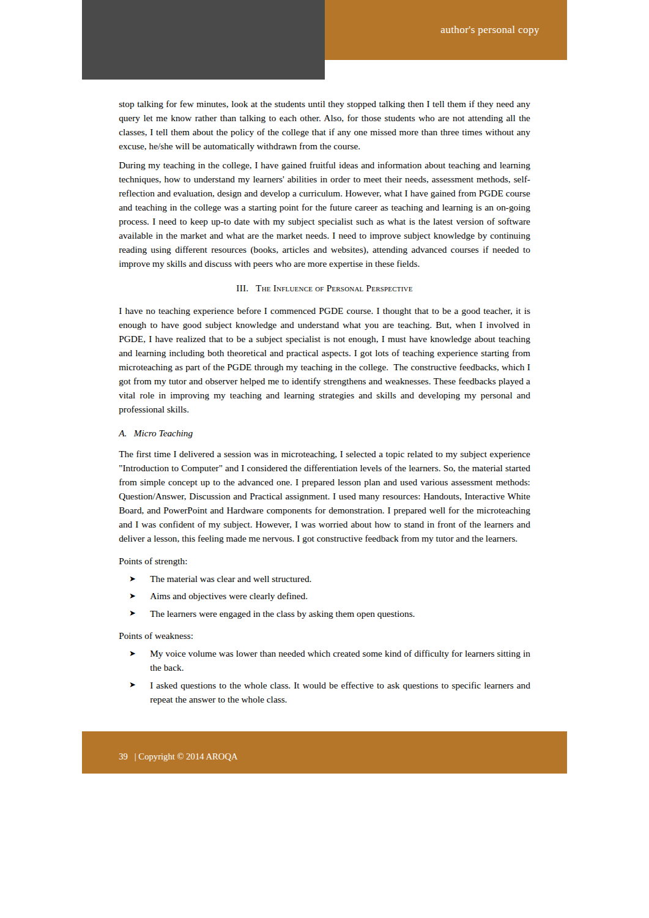author's personal copy
stop talking for few minutes, look at the students until they stopped talking then I tell them if they need any query let me know rather than talking to each other. Also, for those students who are not attending all the classes, I tell them about the policy of the college that if any one missed more than three times without any excuse, he/she will be automatically withdrawn from the course.
During my teaching in the college, I have gained fruitful ideas and information about teaching and learning techniques, how to understand my learners' abilities in order to meet their needs, assessment methods, self-reflection and evaluation, design and develop a curriculum. However, what I have gained from PGDE course and teaching in the college was a starting point for the future career as teaching and learning is an on-going process. I need to keep up-to date with my subject specialist such as what is the latest version of software available in the market and what are the market needs. I need to improve subject knowledge by continuing reading using different resources (books, articles and websites), attending advanced courses if needed to improve my skills and discuss with peers who are more expertise in these fields.
III. The Influence of Personal Perspective
I have no teaching experience before I commenced PGDE course. I thought that to be a good teacher, it is enough to have good subject knowledge and understand what you are teaching. But, when I involved in PGDE, I have realized that to be a subject specialist is not enough, I must have knowledge about teaching and learning including both theoretical and practical aspects. I got lots of teaching experience starting from microteaching as part of the PGDE through my teaching in the college. The constructive feedbacks, which I got from my tutor and observer helped me to identify strengthens and weaknesses. These feedbacks played a vital role in improving my teaching and learning strategies and skills and developing my personal and professional skills.
A. Micro Teaching
The first time I delivered a session was in microteaching, I selected a topic related to my subject experience "Introduction to Computer" and I considered the differentiation levels of the learners. So, the material started from simple concept up to the advanced one. I prepared lesson plan and used various assessment methods: Question/Answer, Discussion and Practical assignment. I used many resources: Handouts, Interactive White Board, and PowerPoint and Hardware components for demonstration. I prepared well for the microteaching and I was confident of my subject. However, I was worried about how to stand in front of the learners and deliver a lesson, this feeling made me nervous. I got constructive feedback from my tutor and the learners.
Points of strength:
The material was clear and well structured.
Aims and objectives were clearly defined.
The learners were engaged in the class by asking them open questions.
Points of weakness:
My voice volume was lower than needed which created some kind of difficulty for learners sitting in the back.
I asked questions to the whole class. It would be effective to ask questions to specific learners and repeat the answer to the whole class.
39 | Copyright © 2014 AROQA